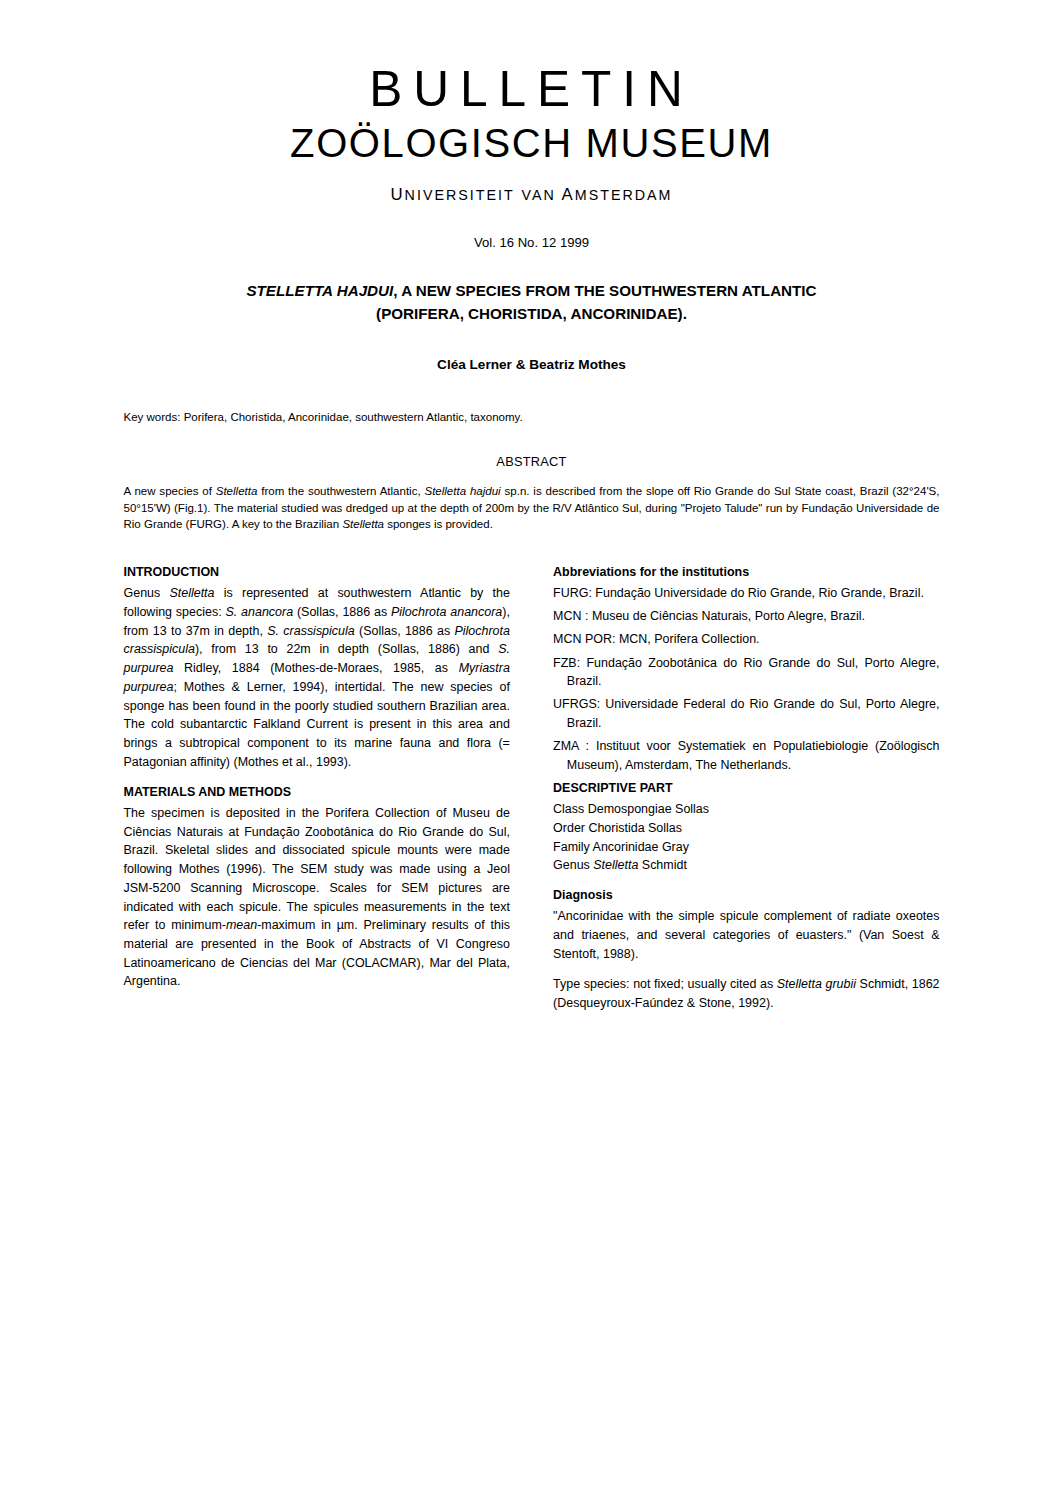BULLETIN
ZOÖLOGISCH MUSEUM
UNIVERSITEIT VAN AMSTERDAM
Vol. 16 No. 12 1999
STELLETTA HAJDUI, A NEW SPECIES FROM THE SOUTHWESTERN ATLANTIC
(PORIFERA, CHORISTIDA, ANCORINIDAE).
Cléa Lerner & Beatriz Mothes
Key words: Porifera, Choristida, Ancorinidae, southwestern Atlantic, taxonomy.
ABSTRACT
A new species of Stelletta from the southwestern Atlantic, Stelletta hajdui sp.n. is described from the slope off Rio Grande do Sul State coast, Brazil (32°24'S, 50°15'W) (Fig.1). The material studied was dredged up at the depth of 200m by the R/V Atlântico Sul, during "Projeto Talude" run by Fundação Universidade de Rio Grande (FURG). A key to the Brazilian Stelletta sponges is provided.
Introduction
Genus Stelletta is represented at southwestern Atlantic by the following species: S. anancora (Sollas, 1886 as Pilochrota anancora), from 13 to 37m in depth, S. crassispicula (Sollas, 1886 as Pilochrota crassispicula), from 13 to 22m in depth (Sollas, 1886) and S. purpurea Ridley, 1884 (Mothes-de-Moraes, 1985, as Myriastra purpurea; Mothes & Lerner, 1994), intertidal. The new species of sponge has been found in the poorly studied southern Brazilian area. The cold subantarctic Falkland Current is present in this area and brings a subtropical component to its marine fauna and flora (= Patagonian affinity) (Mothes et al., 1993).
Materials and Methods
The specimen is deposited in the Porifera Collection of Museu de Ciências Naturais at Fundação Zoobotânica do Rio Grande do Sul, Brazil. Skeletal slides and dissociated spicule mounts were made following Mothes (1996). The SEM study was made using a Jeol JSM-5200 Scanning Microscope. Scales for SEM pictures are indicated with each spicule. The spicules measurements in the text refer to minimum-mean-maximum in µm. Preliminary results of this material are presented in the Book of Abstracts of VI Congreso Latinoamericano de Ciencias del Mar (COLACMAR), Mar del Plata, Argentina.
Abbreviations for the institutions
FURG: Fundação Universidade do Rio Grande, Rio Grande, Brazil.
MCN : Museu de Ciências Naturais, Porto Alegre, Brazil.
MCN POR: MCN, Porifera Collection.
FZB: Fundação Zoobotânica do Rio Grande do Sul, Porto Alegre, Brazil.
UFRGS: Universidade Federal do Rio Grande do Sul, Porto Alegre, Brazil.
ZMA : Instituut voor Systematiek en Populatiebiologie (Zoölogisch Museum), Amsterdam, The Netherlands.
Descriptive Part
Class Demospongiae Sollas
Order Choristida Sollas
Family Ancorinidae Gray
Genus Stelletta Schmidt
Diagnosis
"Ancorinidae with the simple spicule complement of radiate oxeotes and triaenes, and several categories of euasters." (Van Soest & Stentoft, 1988).
Type species: not fixed; usually cited as Stelletta grubii Schmidt, 1862 (Desqueyroux-Faúndez & Stone, 1992).